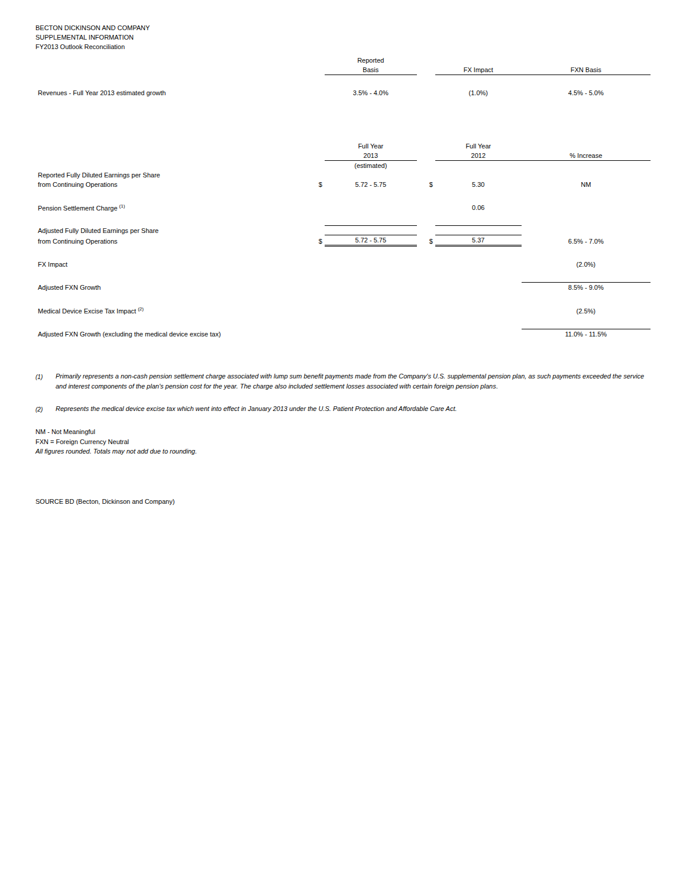BECTON DICKINSON AND COMPANY
SUPPLEMENTAL INFORMATION
FY2013 Outlook Reconciliation
| | | Reported | | | |
| | | Basis | | FX Impact | FXN Basis |
| Revenues - Full Year 2013 estimated growth | | 3.5% - 4.0% | | (1.0%) | 4.5% - 5.0% |
| | | Full Year | | Full Year | |
| | | 2013 | | 2012 | % Increase |
| | | (estimated) | | | |
| Reported Fully Diluted Earnings per Share | | | | | |
| from Continuing Operations | $ | 5.72 - 5.75 | $ | 5.30 | NM |
| Pension Settlement Charge (1) | | | | 0.06 | |
| Adjusted Fully Diluted Earnings per Share | | | | | |
| from Continuing Operations | $ | 5.72 - 5.75 | $ | 5.37 | 6.5% - 7.0% |
| FX Impact | | | | | (2.0%) |
| Adjusted FXN Growth | | | | | 8.5% - 9.0% |
| Medical Device Excise Tax Impact (2) | | | | | (2.5%) |
| Adjusted FXN Growth (excluding the medical device excise tax) | | | | | 11.0% - 11.5% |
(1)
Primarily represents a non-cash pension settlement charge associated with lump sum benefit payments made from the Company's U.S. supplemental pension plan, as such payments exceeded the service and interest components of the plan's pension cost for the year. The charge also included settlement losses associated with certain foreign pension plans.
(2)
Represents the medical device excise tax which went into effect in January 2013 under the U.S. Patient Protection and Affordable Care Act.
NM - Not Meaningful
FXN = Foreign Currency Neutral
All figures rounded. Totals may not add due to rounding.
SOURCE BD (Becton, Dickinson and Company)